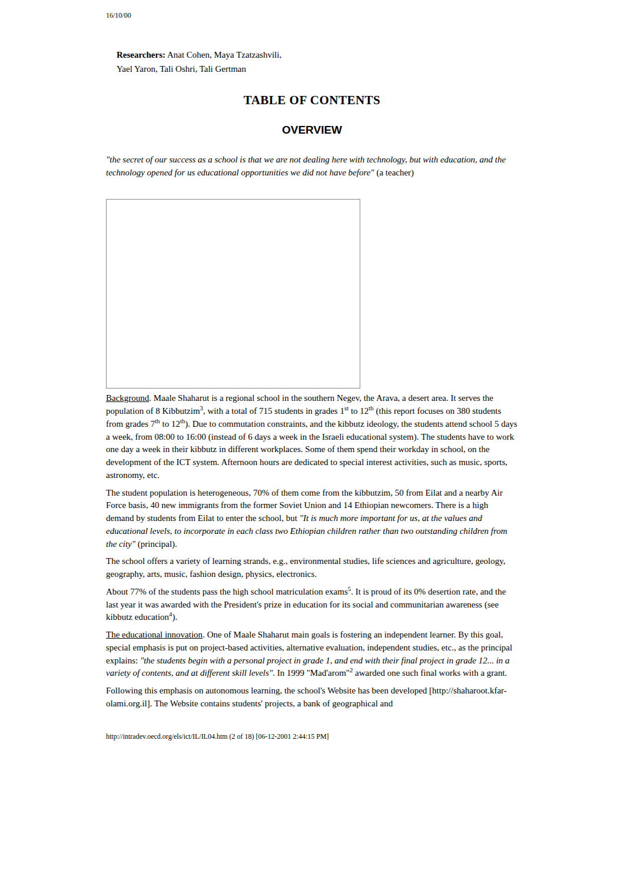16/10/00
Researchers: Anat Cohen, Maya Tzatzashvili,
Yael Yaron, Tali Oshri, Tali Gertman
TABLE OF CONTENTS
OVERVIEW
"the secret of our success as a school is that we are not dealing here with technology, but with education, and the technology opened for us educational opportunities we did not have before" (a teacher)
Background. Maale Shaharut is a regional school in the southern Negev, the Arava, a desert area. It serves the population of 8 Kibbutzim3, with a total of 715 students in grades 1st to 12th (this report focuses on 380 students from grades 7th to 12th). Due to commutation constraints, and the kibbutz ideology, the students attend school 5 days a week, from 08:00 to 16:00 (instead of 6 days a week in the Israeli educational system). The students have to work one day a week in their kibbutz in different workplaces. Some of them spend their workday in school, on the development of the ICT system. Afternoon hours are dedicated to special interest activities, such as music, sports, astronomy, etc.
The student population is heterogeneous, 70% of them come from the kibbutzim, 50 from Eilat and a nearby Air Force basis, 40 new immigrants from the former Soviet Union and 14 Ethiopian newcomers. There is a high demand by students from Eilat to enter the school, but "It is much more important for us, at the values and educational levels, to incorporate in each class two Ethiopian children rather than two outstanding children from the city" (principal).
The school offers a variety of learning strands, e.g., environmental studies, life sciences and agriculture, geology, geography, arts, music, fashion design, physics, electronics.
About 77% of the students pass the high school matriculation exams5. It is proud of its 0% desertion rate, and the last year it was awarded with the President's prize in education for its social and communitarian awareness (see kibbutz education4).
The educational innovation. One of Maale Shaharut main goals is fostering an independent learner. By this goal, special emphasis is put on project-based activities, alternative evaluation, independent studies, etc., as the principal explains: "the students begin with a personal project in grade 1, and end with their final project in grade 12... in a variety of contents, and at different skill levels". In 1999 "Mad'arom"2 awarded one such final works with a grant.
Following this emphasis on autonomous learning, the school's Website has been developed [http://shaharoot.kfar-olami.org.il]. The Website contains students' projects, a bank of geographical and
http://intradev.oecd.org/els/ict/IL/IL04.htm (2 of 18) [06-12-2001 2:44:15 PM]